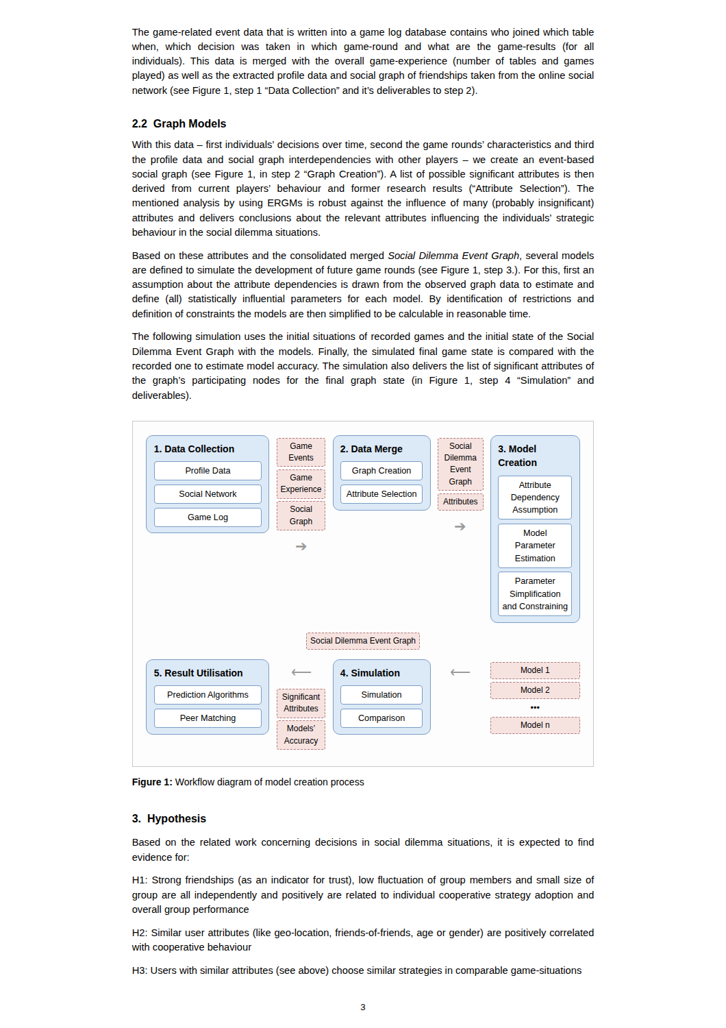The game-related event data that is written into a game log database contains who joined which table when, which decision was taken in which game-round and what are the game-results (for all individuals). This data is merged with the overall game-experience (number of tables and games played) as well as the extracted profile data and social graph of friendships taken from the online social network (see Figure 1, step 1 “Data Collection” and it’s deliverables to step 2).
2.2 Graph Models
With this data – first individuals’ decisions over time, second the game rounds’ characteristics and third the profile data and social graph interdependencies with other players – we create an event-based social graph (see Figure 1, in step 2 “Graph Creation”). A list of possible significant attributes is then derived from current players’ behaviour and former research results (“Attribute Selection”). The mentioned analysis by using ERGMs is robust against the influence of many (probably insignificant) attributes and delivers conclusions about the relevant attributes influencing the individuals’ strategic behaviour in the social dilemma situations.
Based on these attributes and the consolidated merged Social Dilemma Event Graph, several models are defined to simulate the development of future game rounds (see Figure 1, step 3.). For this, first an assumption about the attribute dependencies is drawn from the observed graph data to estimate and define (all) statistically influential parameters for each model. By identification of restrictions and definition of constraints the models are then simplified to be calculable in reasonable time.
The following simulation uses the initial situations of recorded games and the initial state of the Social Dilemma Event Graph with the models. Finally, the simulated final game state is compared with the recorded one to estimate model accuracy. The simulation also delivers the list of significant attributes of the graph’s participating nodes for the final graph state (in Figure 1, step 4 “Simulation” and deliverables).
| 1. Data Collection Profile Data Social Network Game Log | Game Events Game Experience Social Graph ➔ | 2. Data Merge Graph Creation Attribute Selection | Social Dilemma Event Graph Attributes ➔ | 3. Model Creation Attribute Dependency Assumption Model Parameter Estimation Parameter Simplification and Constraining |
| Social Dilemma Event Graph |
| 5. Result Utilisation Prediction Algorithms Peer Matching | ⟵ Significant Attributes Models’ Accuracy | 4. Simulation Simulation Comparison | ⟵ | Model 1 Model 2 ••• Model n |
Figure 1: Workflow diagram of model creation process
3. Hypothesis
Based on the related work concerning decisions in social dilemma situations, it is expected to find evidence for:
H1: Strong friendships (as an indicator for trust), low fluctuation of group members and small size of group are all independently and positively are related to individual cooperative strategy adoption and overall group performance
H2: Similar user attributes (like geo-location, friends-of-friends, age or gender) are positively correlated with cooperative behaviour
H3: Users with similar attributes (see above) choose similar strategies in comparable game-situations
3